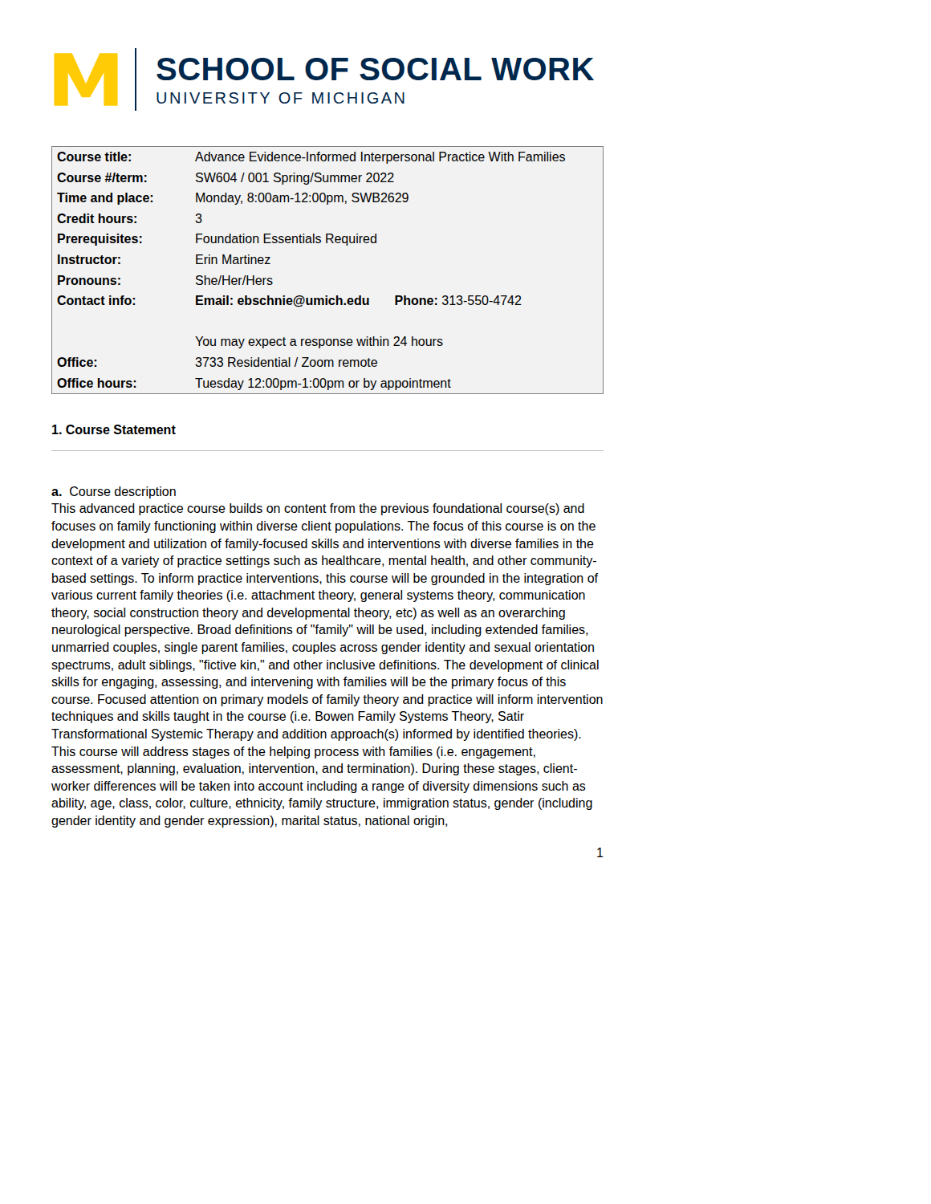SCHOOL OF SOCIAL WORK
UNIVERSITY OF MICHIGAN
| Course title: | Advance Evidence-Informed Interpersonal Practice With Families |
| Course #/term: | SW604 / 001 Spring/Summer 2022 |
| Time and place: | Monday, 8:00am-12:00pm, SWB2629 |
| Credit hours: | 3 |
| Prerequisites: | Foundation Essentials Required |
| Instructor: | Erin Martinez |
| Pronouns: | She/Her/Hers |
| Contact info: | Email: ebschnie@umich.edu Phone: 313-550-4742 |
| | You may expect a response within 24 hours |
| Office: | 3733 Residential / Zoom remote |
| Office hours: | Tuesday 12:00pm-1:00pm or by appointment |
1. Course Statement
a. Course description
This advanced practice course builds on content from the previous foundational course(s) and focuses on family functioning within diverse client populations. The focus of this course is on the development and utilization of family-focused skills and interventions with diverse families in the context of a variety of practice settings such as healthcare, mental health, and other community-based settings. To inform practice interventions, this course will be grounded in the integration of various current family theories (i.e. attachment theory, general systems theory, communication theory, social construction theory and developmental theory, etc) as well as an overarching neurological perspective. Broad definitions of "family" will be used, including extended families, unmarried couples, single parent families, couples across gender identity and sexual orientation spectrums, adult siblings, "fictive kin," and other inclusive definitions. The development of clinical skills for engaging, assessing, and intervening with families will be the primary focus of this course. Focused attention on primary models of family theory and practice will inform intervention techniques and skills taught in the course (i.e. Bowen Family Systems Theory, Satir Transformational Systemic Therapy and addition approach(s) informed by identified theories). This course will address stages of the helping process with families (i.e. engagement, assessment, planning, evaluation, intervention, and termination). During these stages, client-worker differences will be taken into account including a range of diversity dimensions such as ability, age, class, color, culture, ethnicity, family structure, immigration status, gender (including gender identity and gender expression), marital status, national origin,
1